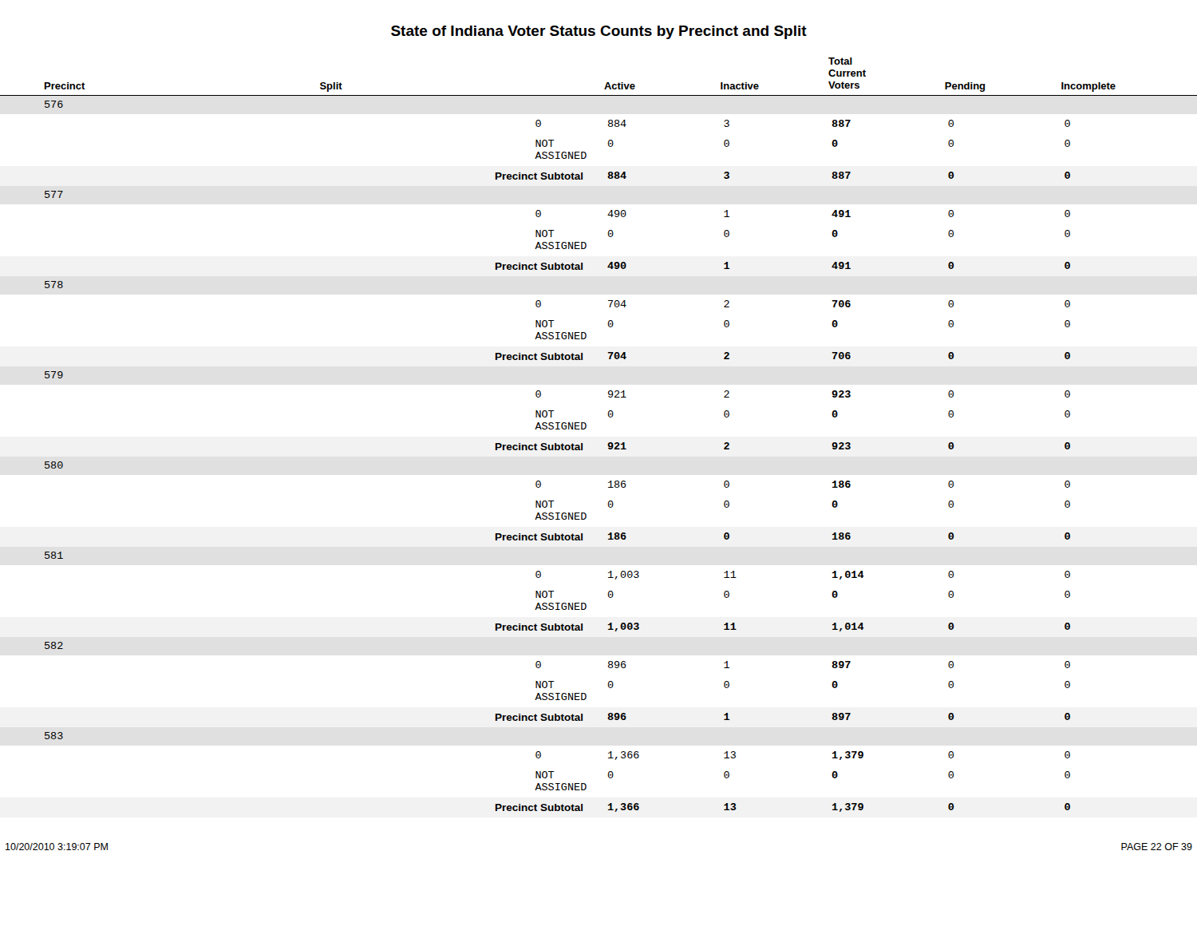State of Indiana Voter Status Counts by Precinct and Split
| Precinct | Split | Active | Inactive | Total Current Voters | Pending | Incomplete |
| --- | --- | --- | --- | --- | --- | --- |
| 576 | | | | | | |
| | 0 | 884 | 3 | 887 | 0 | 0 |
| | NOT ASSIGNED | 0 | 0 | 0 | 0 | 0 |
| | Precinct Subtotal | 884 | 3 | 887 | 0 | 0 |
| 577 | | | | | | |
| | 0 | 490 | 1 | 491 | 0 | 0 |
| | NOT ASSIGNED | 0 | 0 | 0 | 0 | 0 |
| | Precinct Subtotal | 490 | 1 | 491 | 0 | 0 |
| 578 | | | | | | |
| | 0 | 704 | 2 | 706 | 0 | 0 |
| | NOT ASSIGNED | 0 | 0 | 0 | 0 | 0 |
| | Precinct Subtotal | 704 | 2 | 706 | 0 | 0 |
| 579 | | | | | | |
| | 0 | 921 | 2 | 923 | 0 | 0 |
| | NOT ASSIGNED | 0 | 0 | 0 | 0 | 0 |
| | Precinct Subtotal | 921 | 2 | 923 | 0 | 0 |
| 580 | | | | | | |
| | 0 | 186 | 0 | 186 | 0 | 0 |
| | NOT ASSIGNED | 0 | 0 | 0 | 0 | 0 |
| | Precinct Subtotal | 186 | 0 | 186 | 0 | 0 |
| 581 | | | | | | |
| | 0 | 1,003 | 11 | 1,014 | 0 | 0 |
| | NOT ASSIGNED | 0 | 0 | 0 | 0 | 0 |
| | Precinct Subtotal | 1,003 | 11 | 1,014 | 0 | 0 |
| 582 | | | | | | |
| | 0 | 896 | 1 | 897 | 0 | 0 |
| | NOT ASSIGNED | 0 | 0 | 0 | 0 | 0 |
| | Precinct Subtotal | 896 | 1 | 897 | 0 | 0 |
| 583 | | | | | | |
| | 0 | 1,366 | 13 | 1,379 | 0 | 0 |
| | NOT ASSIGNED | 0 | 0 | 0 | 0 | 0 |
| | Precinct Subtotal | 1,366 | 13 | 1,379 | 0 | 0 |
10/20/2010 3:19:07 PM PAGE 22 OF 39